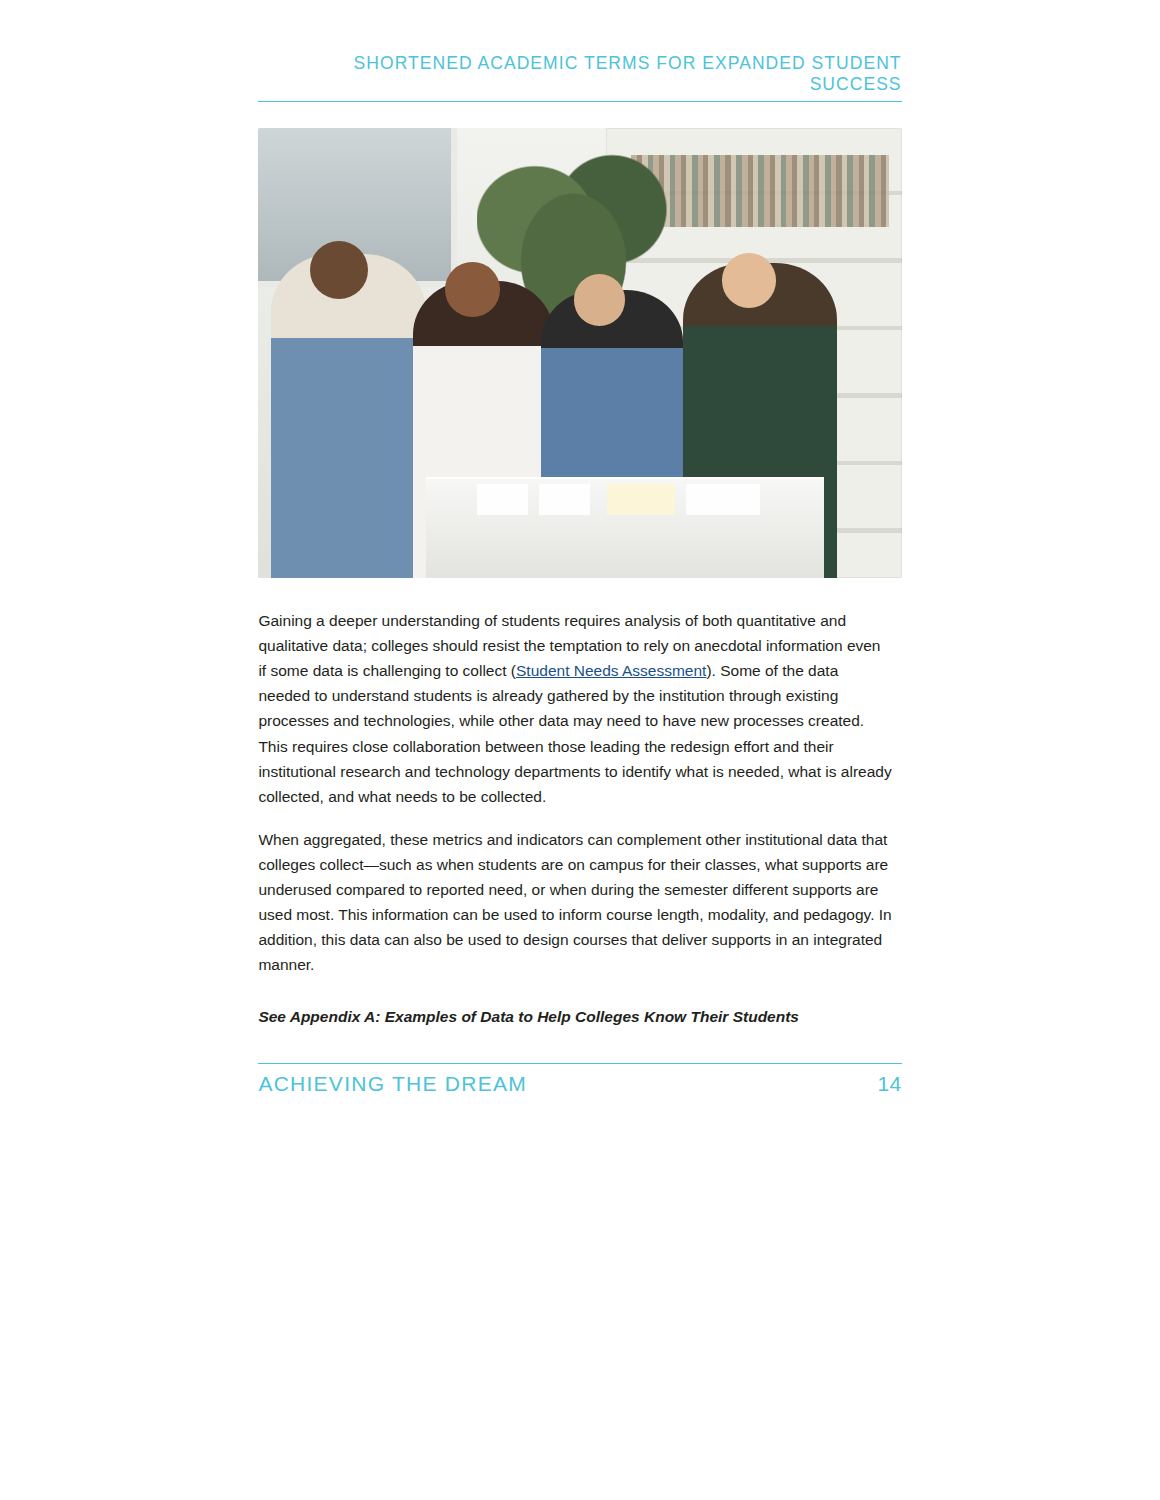Shortened Academic Terms for Expanded Student Success
Gaining a deeper understanding of students requires analysis of both quantitative and qualitative data; colleges should resist the temptation to rely on anecdotal information even if some data is challenging to collect (Student Needs Assessment). Some of the data needed to understand students is already gathered by the institution through existing processes and technologies, while other data may need to have new processes created. This requires close collaboration between those leading the redesign effort and their institutional research and technology departments to identify what is needed, what is already collected, and what needs to be collected.
When aggregated, these metrics and indicators can complement other institutional data that colleges collect—such as when students are on campus for their classes, what supports are underused compared to reported need, or when during the semester different supports are used most. This information can be used to inform course length, modality, and pedagogy. In addition, this data can also be used to design courses that deliver supports in an integrated manner.
See Appendix A: Examples of Data to Help Colleges Know Their Students
Achieving the Dream 14